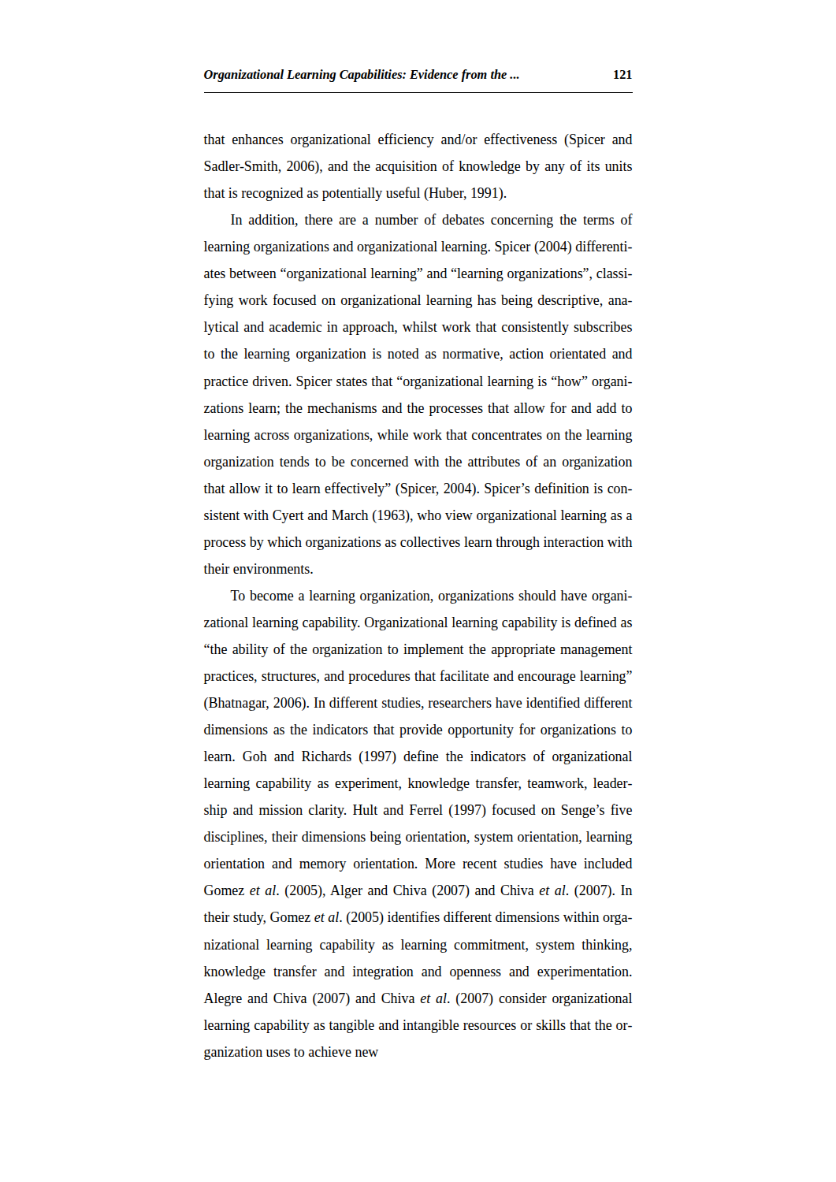Organizational Learning Capabilities: Evidence from the ... 121
that enhances organizational efficiency and/or effectiveness (Spicer and Sadler-Smith, 2006), and the acquisition of knowledge by any of its units that is recognized as potentially useful (Huber, 1991).
In addition, there are a number of debates concerning the terms of learning organizations and organizational learning. Spicer (2004) differentiates between “organizational learning” and “learning organizations”, classifying work focused on organizational learning has being descriptive, analytical and academic in approach, whilst work that consistently subscribes to the learning organization is noted as normative, action orientated and practice driven. Spicer states that “organizational learning is “how” organizations learn; the mechanisms and the processes that allow for and add to learning across organizations, while work that concentrates on the learning organization tends to be concerned with the attributes of an organization that allow it to learn effectively” (Spicer, 2004). Spicer’s definition is consistent with Cyert and March (1963), who view organizational learning as a process by which organizations as collectives learn through interaction with their environments.
To become a learning organization, organizations should have organizational learning capability. Organizational learning capability is defined as “the ability of the organization to implement the appropriate management practices, structures, and procedures that facilitate and encourage learning” (Bhatnagar, 2006). In different studies, researchers have identified different dimensions as the indicators that provide opportunity for organizations to learn. Goh and Richards (1997) define the indicators of organizational learning capability as experiment, knowledge transfer, teamwork, leadership and mission clarity. Hult and Ferrel (1997) focused on Senge’s five disciplines, their dimensions being orientation, system orientation, learning orientation and memory orientation. More recent studies have included Gomez et al. (2005), Alger and Chiva (2007) and Chiva et al. (2007). In their study, Gomez et al. (2005) identifies different dimensions within organizational learning capability as learning commitment, system thinking, knowledge transfer and integration and openness and experimentation. Alegre and Chiva (2007) and Chiva et al. (2007) consider organizational learning capability as tangible and intangible resources or skills that the organization uses to achieve new